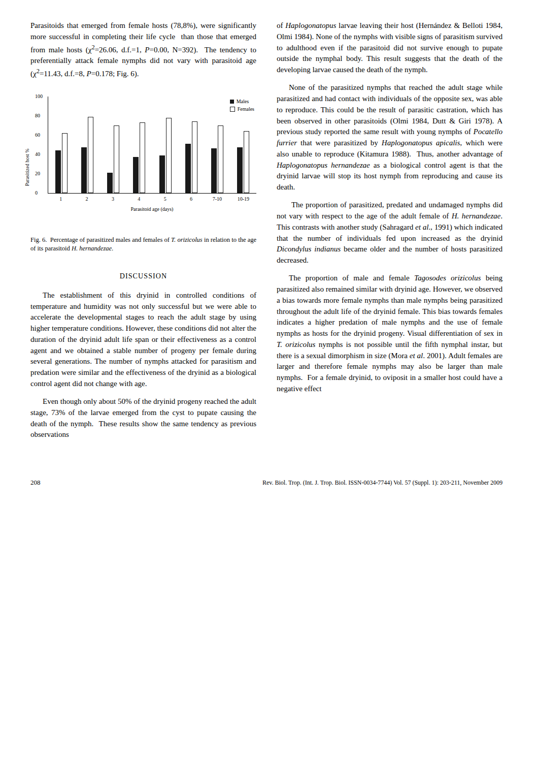Parasitoids that emerged from female hosts (78,8%), were significantly more successful in completing their life cycle than those that emerged from male hosts (χ2=26.06, d.f.=1, P=0.00, N=392). The tendency to preferentially attack female nymphs did not vary with parasitoid age (χ2=11.43, d.f.=8, P=0.178; Fig. 6).
Males
Females
Parasitized host %
100
80
60
40
20
0
1234567-1010-19
Parasitoid age (days)
Fig. 6. Percentage of parasitized males and females of T. orizicolus in relation to the age of its parasitoid H. hernandezae.
DISCUSSION
The establishment of this dryinid in controlled conditions of temperature and humidity was not only successful but we were able to accelerate the developmental stages to reach the adult stage by using higher temperature conditions. However, these conditions did not alter the duration of the dryinid adult life span or their effectiveness as a control agent and we obtained a stable number of progeny per female during several generations. The number of nymphs attacked for parasitism and predation were similar and the effectiveness of the dryinid as a biological control agent did not change with age.
Even though only about 50% of the dryinid progeny reached the adult stage, 73% of the larvae emerged from the cyst to pupate causing the death of the nymph. These results show the same tendency as previous observations
of Haplogonatopus larvae leaving their host (Hernández & Belloti 1984, Olmi 1984). None of the nymphs with visible signs of parasitism survived to adulthood even if the parasitoid did not survive enough to pupate outside the nymphal body. This result suggests that the death of the developing larvae caused the death of the nymph.
None of the parasitized nymphs that reached the adult stage while parasitized and had contact with individuals of the opposite sex, was able to reproduce. This could be the result of parasitic castration, which has been observed in other parasitoids (Olmi 1984, Dutt & Giri 1978). A previous study reported the same result with young nymphs of Pocatello furrier that were parasitized by Haplogonatopus apicalis, which were also unable to reproduce (Kitamura 1988). Thus, another advantage of Haplogonatopus hernandezae as a biological control agent is that the dryinid larvae will stop its host nymph from reproducing and cause its death.
The proportion of parasitized, predated and undamaged nymphs did not vary with respect to the age of the adult female of H. hernandezae. This contrasts with another study (Sahragard et al., 1991) which indicated that the number of individuals fed upon increased as the dryinid Dicondylus indianus became older and the number of hosts parasitized decreased.
The proportion of male and female Tagosodes orizicolus being parasitized also remained similar with dryinid age. However, we observed a bias towards more female nymphs than male nymphs being parasitized throughout the adult life of the dryinid female. This bias towards females indicates a higher predation of male nymphs and the use of female nymphs as hosts for the dryinid progeny. Visual differentiation of sex in T. orizicolus nymphs is not possible until the fifth nymphal instar, but there is a sexual dimorphism in size (Mora et al. 2001). Adult females are larger and therefore female nymphs may also be larger than male nymphs. For a female dryinid, to oviposit in a smaller host could have a negative effect
208
Rev. Biol. Trop. (Int. J. Trop. Biol. ISSN-0034-7744) Vol. 57 (Suppl. 1): 203-211, November 2009